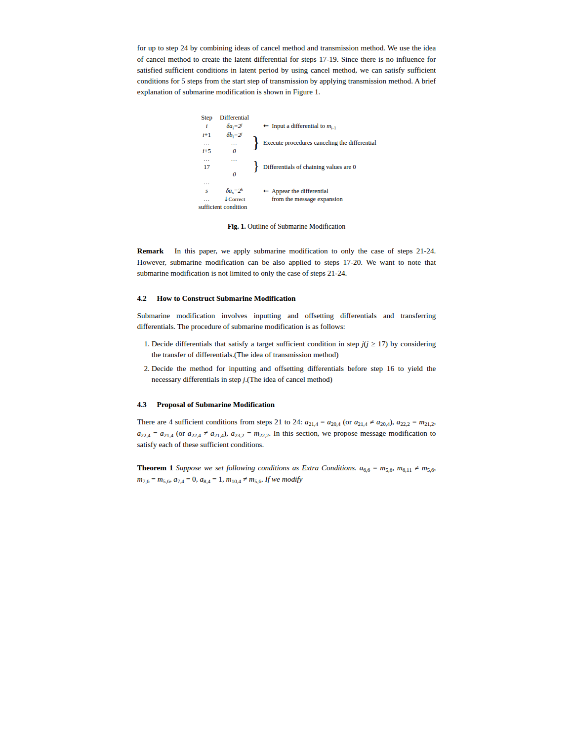for up to step 24 by combining ideas of cancel method and transmission method. We use the idea of cancel method to create the latent differential for steps 17-19. Since there is no influence for satisfied sufficient conditions in latent period by using cancel method, we can satisfy sufficient conditions for 5 steps from the start step of transmission by applying transmission method. A brief explanation of submarine modification is shown in Figure 1.
| Step | Differential | | |
| i | δa i =2 j | | ← Input a differential to m i-1 |
| i +1 | δb i =2 j | } | Execute procedures canceling the differential |
| … | … |
| i +5 | 0 |
| … | … | } | Differentials of chaining values are 0 |
| 17 | |
| | 0 |
| … | | | |
| s | δa s =2 k | | ← Appear the differential |
| … | ↓ Correct | | from the message expansion |
| sufficient condition | | |
Fig. 1. Outline of Submarine Modification
Remark In this paper, we apply submarine modification to only the case of steps 21-24. However, submarine modification can be also applied to steps 17-20. We want to note that submarine modification is not limited to only the case of steps 21-24.
4.2 How to Construct Submarine Modification
Submarine modification involves inputting and offsetting differentials and transferring differentials. The procedure of submarine modification is as follows:
Decide differentials that satisfy a target sufficient condition in step j(j ≥ 17) by considering the transfer of differentials.(The idea of transmission method)
Decide the method for inputting and offsetting differentials before step 16 to yield the necessary differentials in step j.(The idea of cancel method)
4.3 Proposal of Submarine Modification
There are 4 sufficient conditions from steps 21 to 24: a21,4 = a20,4 (or a21,4 a20,4), a22,2 = m21,2, a22,4 = a21,4 (or a22,4 a21,4), a23,2 = m22,2. In this section, we propose message modification to satisfy each of these sufficient conditions.
Theorem 1 Suppose we set following conditions as Extra Conditions. a6,6 = m5,6, m6,11 m5,6, m7,6 = m5,6, a7,4 = 0, a8,4 = 1, m10,4 m5,6. If we modify